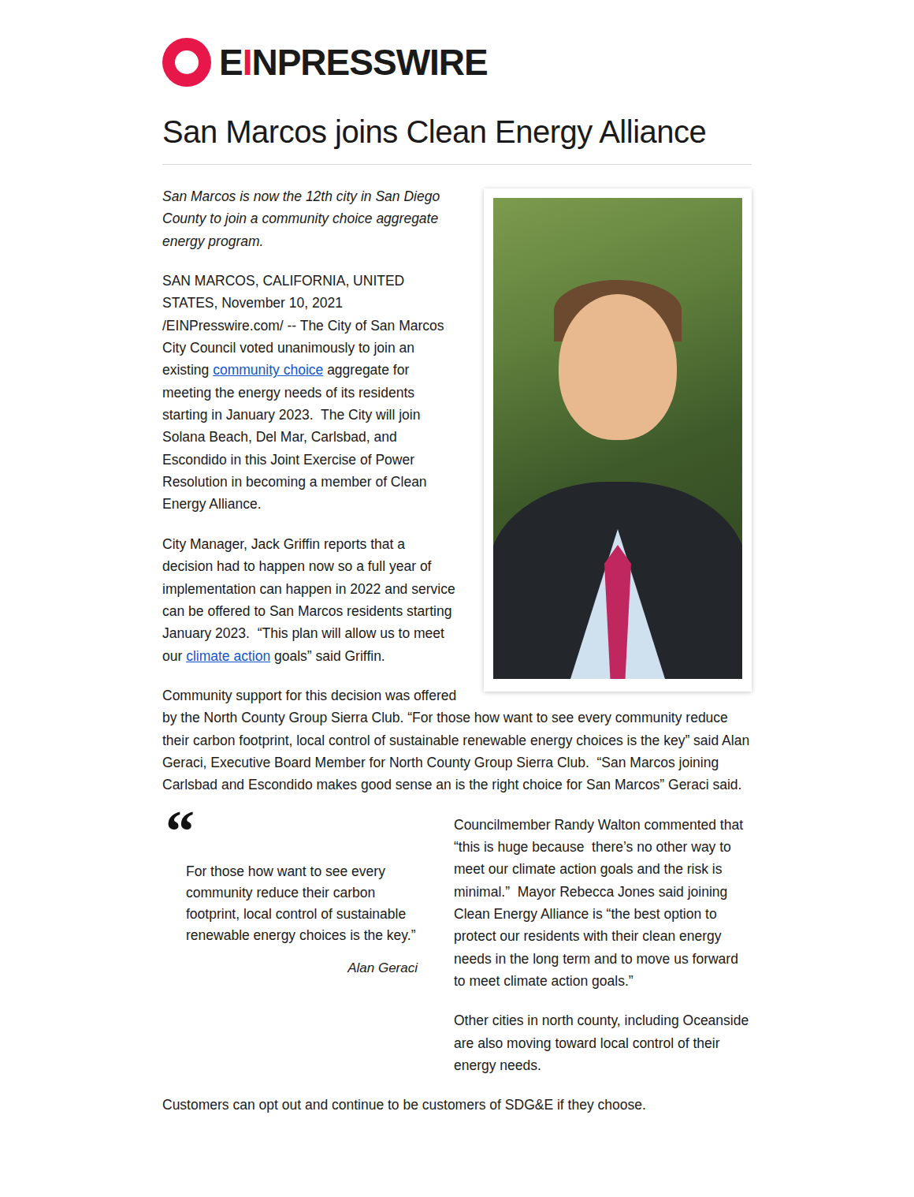EINPRESSWIRE
San Marcos joins Clean Energy Alliance
San Marcos is now the 12th city in San Diego County to join a community choice aggregate energy program.
SAN MARCOS, CALIFORNIA, UNITED STATES, November 10, 2021 /EINPresswire.com/ -- The City of San Marcos City Council voted unanimously to join an existing community choice aggregate for meeting the energy needs of its residents starting in January 2023. The City will join Solana Beach, Del Mar, Carlsbad, and Escondido in this Joint Exercise of Power Resolution in becoming a member of Clean Energy Alliance.
City Manager, Jack Griffin reports that a decision had to happen now so a full year of implementation can happen in 2022 and service can be offered to San Marcos residents starting January 2023. “This plan will allow us to meet our climate action goals” said Griffin.
Community support for this decision was offered by the North County Group Sierra Club. “For those how want to see every community reduce their carbon footprint, local control of sustainable renewable energy choices is the key” said Alan Geraci, Executive Board Member for North County Group Sierra Club. “San Marcos joining Carlsbad and Escondido makes good sense an is the right choice for San Marcos” Geraci said.
“
For those how want to see every community reduce their carbon footprint, local control of sustainable renewable energy choices is the key.”
Alan Geraci
Councilmember Randy Walton commented that “this is huge because there’s no other way to meet our climate action goals and the risk is minimal.” Mayor Rebecca Jones said joining Clean Energy Alliance is “the best option to protect our residents with their clean energy needs in the long term and to move us forward to meet climate action goals.”
Other cities in north county, including Oceanside are also moving toward local control of their energy needs.
Customers can opt out and continue to be customers of SDG&E if they choose.